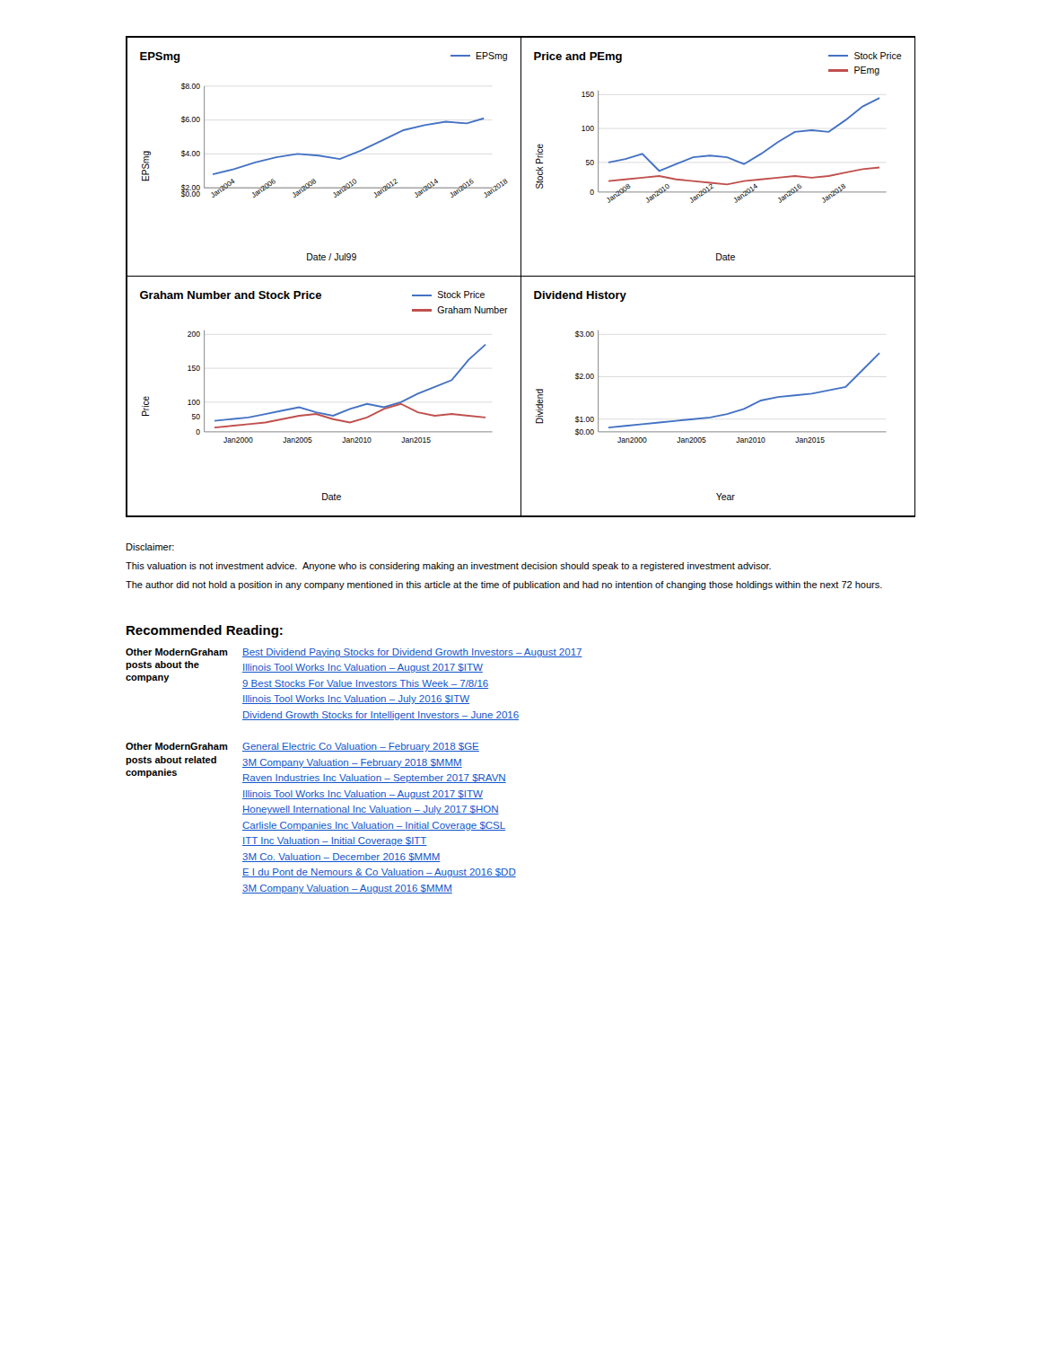EPSmg
EPSmg
EPSmg
$8.00 $6.00 $4.00 $2.00 $0.00 $0.00 Jan2004 Jan2006 Jan2008 Jan2010 Jan2012 Jan2014 Jan2016 Jan2018
Date / Jul99
Price and PEmg
Stock Price
PEmg
Stock Price
150 100 50 0 Jan2008 Jan2010 Jan2012 Jan2014 Jan2016 Jan2018
Date
Graham Number and Stock Price
Stock Price
Graham Number
Price
200 150 100 50 0 Jan2000 Jan2005 Jan2010 Jan2015
Date
Dividend History
Dividend
$3.00 $2.00 $1.00 $0.00 Jan2000 Jan2005 Jan2010 Jan2015
Year
Disclaimer:
This valuation is not investment advice. Anyone who is considering making an investment decision should speak to a registered investment advisor.
The author did not hold a position in any company mentioned in this article at the time of publication and had no intention of changing those holdings within the next 72 hours.
Recommended Reading:
| Other ModernGraham posts about the company | Best Dividend Paying Stocks for Dividend Growth Investors – August 2017 Illinois Tool Works Inc Valuation – August 2017 $ITW 9 Best Stocks For Value Investors This Week – 7/8/16 Illinois Tool Works Inc Valuation – July 2016 $ITW Dividend Growth Stocks for Intelligent Investors – June 2016 |
| Other ModernGraham posts about related companies | General Electric Co Valuation – February 2018 $GE 3M Company Valuation – February 2018 $MMM Raven Industries Inc Valuation – September 2017 $RAVN Illinois Tool Works Inc Valuation – August 2017 $ITW Honeywell International Inc Valuation – July 2017 $HON Carlisle Companies Inc Valuation – Initial Coverage $CSL ITT Inc Valuation – Initial Coverage $ITT 3M Co. Valuation – December 2016 $MMM E I du Pont de Nemours & Co Valuation – August 2016 $DD 3M Company Valuation – August 2016 $MMM |